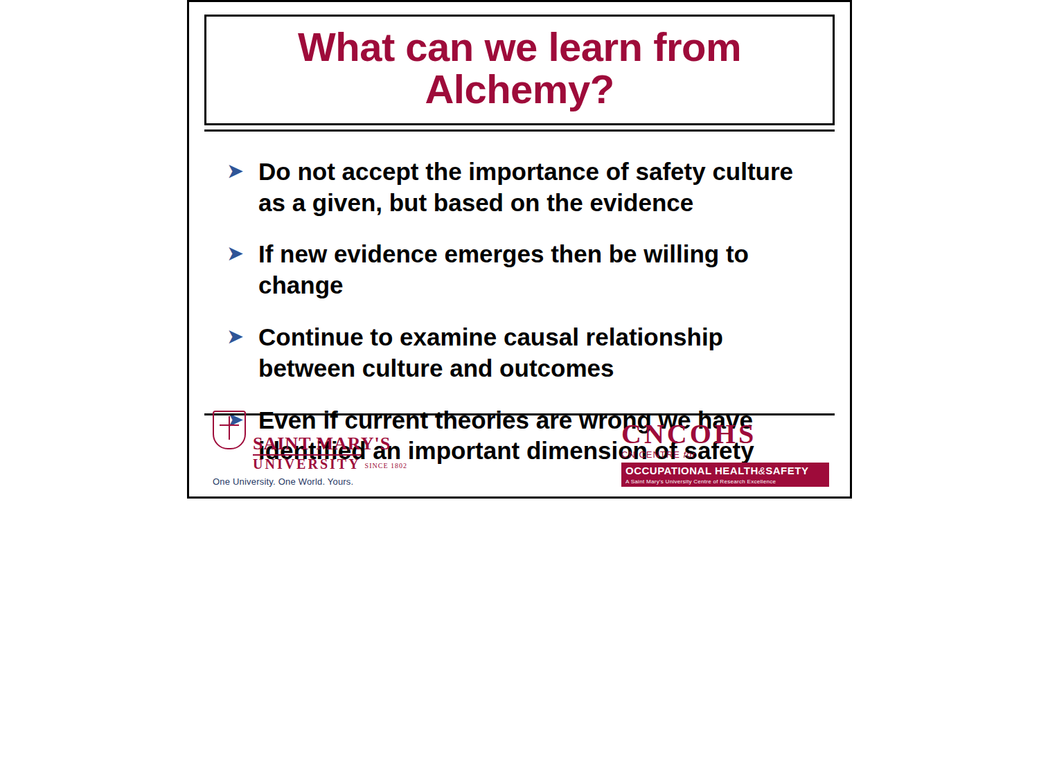What can we learn from Alchemy?
Do not accept the importance of safety culture as a given, but based on the evidence
If new evidence emerges then be willing to change
Continue to examine causal relationship between culture and outcomes
Even if current theories are wrong we have identified an important dimension of safety
SAINT MARY'S
UNIVERSITY SINCE 1802
One University. One World. Yours.
CNCOHS
CN CENTRE for
OCCUPATIONAL HEALTH&SAFETY
A Saint Mary's University Centre of Research Excellence